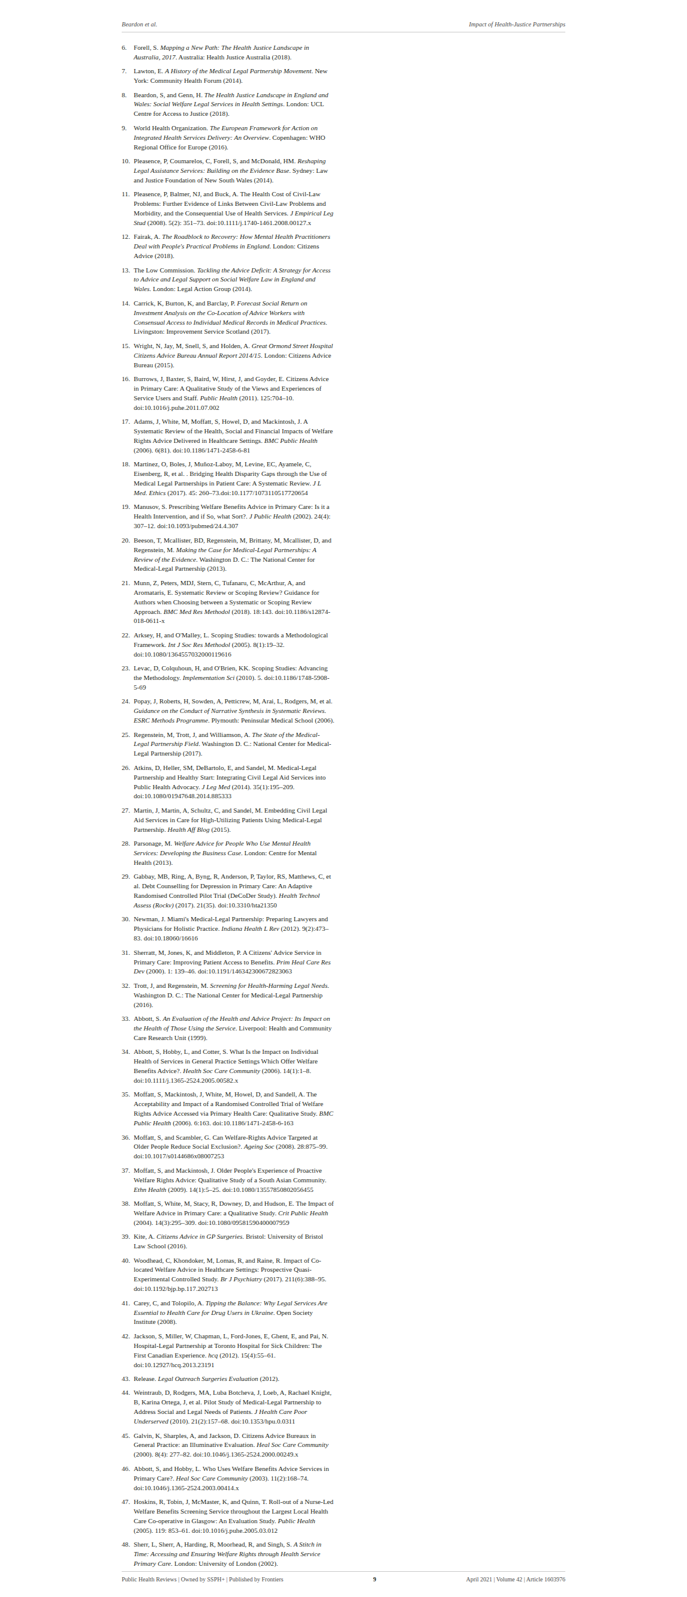Beardon et al.
Impact of Health-Justice Partnerships
Forell, S. Mapping a New Path: The Health Justice Landscape in Australia, 2017. Australia: Health Justice Australia (2018).
Lawton, E. A History of the Medical Legal Partnership Movement. New York: Community Health Forum (2014).
Beardon, S, and Genn, H. The Health Justice Landscape in England and Wales: Social Welfare Legal Services in Health Settings. London: UCL Centre for Access to Justice (2018).
World Health Organization. The European Framework for Action on Integrated Health Services Delivery: An Overview. Copenhagen: WHO Regional Office for Europe (2016).
Pleasence, P, Coumarelos, C, Forell, S, and McDonald, HM. Reshaping Legal Assistance Services: Building on the Evidence Base. Sydney: Law and Justice Foundation of New South Wales (2014).
Pleasence, P, Balmer, NJ, and Buck, A. The Health Cost of Civil-Law Problems: Further Evidence of Links Between Civil-Law Problems and Morbidity, and the Consequential Use of Health Services. J Empirical Leg Stud (2008). 5(2): 351–73. doi:10.1111/j.1740-1461.2008.00127.x
Fairak, A. The Roadblock to Recovery: How Mental Health Practitioners Deal with People's Practical Problems in England. London: Citizens Advice (2018).
The Low Commission. Tackling the Advice Deficit: A Strategy for Access to Advice and Legal Support on Social Welfare Law in England and Wales. London: Legal Action Group (2014).
Carrick, K, Burton, K, and Barclay, P. Forecast Social Return on Investment Analysis on the Co-Location of Advice Workers with Consensual Access to Individual Medical Records in Medical Practices. Livingston: Improvement Service Scotland (2017).
Wright, N, Jay, M, Snell, S, and Holden, A. Great Ormond Street Hospital Citizens Advice Bureau Annual Report 2014/15. London: Citizens Advice Bureau (2015).
Burrows, J, Baxter, S, Baird, W, Hirst, J, and Goyder, E. Citizens Advice in Primary Care: A Qualitative Study of the Views and Experiences of Service Users and Staff. Public Health (2011). 125:704–10. doi:10.1016/j.puhe.2011.07.002
Adams, J, White, M, Moffatt, S, Howel, D, and Mackintosh, J. A Systematic Review of the Health, Social and Financial Impacts of Welfare Rights Advice Delivered in Healthcare Settings. BMC Public Health (2006). 6(81). doi:10.1186/1471-2458-6-81
Martinez, O, Boles, J, Muñoz-Laboy, M, Levine, EC, Ayamele, C, Eisenberg, R, et al. . Bridging Health Disparity Gaps through the Use of Medical Legal Partnerships in Patient Care: A Systematic Review. J L Med. Ethics (2017). 45: 260–73.doi:10.1177/1073110517720654
Manusov, S. Prescribing Welfare Benefits Advice in Primary Care: Is it a Health Intervention, and if So, what Sort?. J Public Health (2002). 24(4): 307–12. doi:10.1093/pubmed/24.4.307
Beeson, T, Mcallister, BD, Regenstein, M, Brittany, M, Mcallister, D, and Regenstein, M. Making the Case for Medical-Legal Partnerships: A Review of the Evidence. Washington D. C.: The National Center for Medical-Legal Partnership (2013).
Munn, Z, Peters, MDJ, Stern, C, Tufanaru, C, McArthur, A, and Aromataris, E. Systematic Review or Scoping Review? Guidance for Authors when Choosing between a Systematic or Scoping Review Approach. BMC Med Res Methodol (2018). 18:143. doi:10.1186/s12874-018-0611-x
Arksey, H, and O'Malley, L. Scoping Studies: towards a Methodological Framework. Int J Soc Res Methodol (2005). 8(1):19–32. doi:10.1080/1364557032000119616
Levac, D, Colquhoun, H, and O'Brien, KK. Scoping Studies: Advancing the Methodology. Implementation Sci (2010). 5. doi:10.1186/1748-5908-5-69
Popay, J, Roberts, H, Sowden, A, Petticrew, M, Arai, L, Rodgers, M, et al. Guidance on the Conduct of Narrative Synthesis in Systematic Reviews. ESRC Methods Programme. Plymouth: Peninsular Medical School (2006).
Regenstein, M, Trott, J, and Williamson, A. The State of the Medical-Legal Partnership Field. Washington D. C.: National Center for Medical-Legal Partnership (2017).
Atkins, D, Heller, SM, DeBartolo, E, and Sandel, M. Medical-Legal Partnership and Healthy Start: Integrating Civil Legal Aid Services into Public Health Advocacy. J Leg Med (2014). 35(1):195–209. doi:10.1080/01947648.2014.885333
Martin, J, Martin, A, Schultz, C, and Sandel, M. Embedding Civil Legal Aid Services in Care for High-Utilizing Patients Using Medical-Legal Partnership. Health Aff Blog (2015).
Parsonage, M. Welfare Advice for People Who Use Mental Health Services: Developing the Business Case. London: Centre for Mental Health (2013).
Gabbay, MB, Ring, A, Byng, R, Anderson, P, Taylor, RS, Matthews, C, et al. Debt Counselling for Depression in Primary Care: An Adaptive Randomised Controlled Pilot Trial (DeCoDer Study). Health Technol Assess (Rockv) (2017). 21(35). doi:10.3310/hta21350
Newman, J. Miami's Medical-Legal Partnership: Preparing Lawyers and Physicians for Holistic Practice. Indiana Health L Rev (2012). 9(2):473–83. doi:10.18060/16616
Sherratt, M, Jones, K, and Middleton, P. A Citizens' Advice Service in Primary Care: Improving Patient Access to Benefits. Prim Heal Care Res Dev (2000). 1: 139–46. doi:10.1191/146342300672823063
Trott, J, and Regenstein, M. Screening for Health-Harming Legal Needs. Washington D. C.: The National Center for Medical-Legal Partnership (2016).
Abbott, S. An Evaluation of the Health and Advice Project: Its Impact on the Health of Those Using the Service. Liverpool: Health and Community Care Research Unit (1999).
Abbott, S, Hobby, L, and Cotter, S. What Is the Impact on Individual Health of Services in General Practice Settings Which Offer Welfare Benefits Advice?. Health Soc Care Community (2006). 14(1):1–8. doi:10.1111/j.1365-2524.2005.00582.x
Moffatt, S, Mackintosh, J, White, M, Howel, D, and Sandell, A. The Acceptability and Impact of a Randomised Controlled Trial of Welfare Rights Advice Accessed via Primary Health Care: Qualitative Study. BMC Public Health (2006). 6:163. doi:10.1186/1471-2458-6-163
Moffatt, S, and Scambler, G. Can Welfare-Rights Advice Targeted at Older People Reduce Social Exclusion?. Ageing Soc (2008). 28:875–99. doi:10.1017/s0144686x08007253
Moffatt, S, and Mackintosh, J. Older People's Experience of Proactive Welfare Rights Advice: Qualitative Study of a South Asian Community. Ethn Health (2009). 14(1):5–25. doi:10.1080/13557850802056455
Moffatt, S, White, M, Stacy, R, Downey, D, and Hudson, E. The Impact of Welfare Advice in Primary Care: a Qualitative Study. Crit Public Health (2004). 14(3):295–309. doi:10.1080/09581590400007959
Kite, A. Citizens Advice in GP Surgeries. Bristol: University of Bristol Law School (2016).
Woodhead, C, Khondoker, M, Lomas, R, and Raine, R. Impact of Co-located Welfare Advice in Healthcare Settings: Prospective Quasi-Experimental Controlled Study. Br J Psychiatry (2017). 211(6):388–95. doi:10.1192/bjp.bp.117.202713
Carey, C, and Tolopilo, A. Tipping the Balance: Why Legal Services Are Essential to Health Care for Drug Users in Ukraine. Open Society Institute (2008).
Jackson, S, Miller, W, Chapman, L, Ford-Jones, E, Ghent, E, and Pai, N. Hospital-Legal Partnership at Toronto Hospital for Sick Children: The First Canadian Experience. hcq (2012). 15(4):55–61. doi:10.12927/hcq.2013.23191
Release. Legal Outreach Surgeries Evaluation (2012).
Weintraub, D, Rodgers, MA, Luba Botcheva, J, Loeb, A, Rachael Knight, B, Karina Ortega, J, et al. Pilot Study of Medical-Legal Partnership to Address Social and Legal Needs of Patients. J Health Care Poor Underserved (2010). 21(2):157–68. doi:10.1353/hpu.0.0311
Galvin, K, Sharples, A, and Jackson, D. Citizens Advice Bureaux in General Practice: an Illuminative Evaluation. Heal Soc Care Community (2000). 8(4): 277–82. doi:10.1046/j.1365-2524.2000.00249.x
Abbott, S, and Hobby, L. Who Uses Welfare Benefits Advice Services in Primary Care?. Heal Soc Care Community (2003). 11(2):168–74. doi:10.1046/j.1365-2524.2003.00414.x
Hoskins, R, Tobin, J, McMaster, K, and Quinn, T. Roll-out of a Nurse-Led Welfare Benefits Screening Service throughout the Largest Local Health Care Co-operative in Glasgow: An Evaluation Study. Public Health (2005). 119: 853–61. doi:10.1016/j.puhe.2005.03.012
Sherr, L, Sherr, A, Harding, R, Moorhead, R, and Singh, S. A Stitch in Time: Accessing and Ensuring Welfare Rights through Health Service Primary Care. London: University of London (2002).
Public Health Reviews | Owned by SSPH+ | Published by Frontiers
9
April 2021 | Volume 42 | Article 1603976